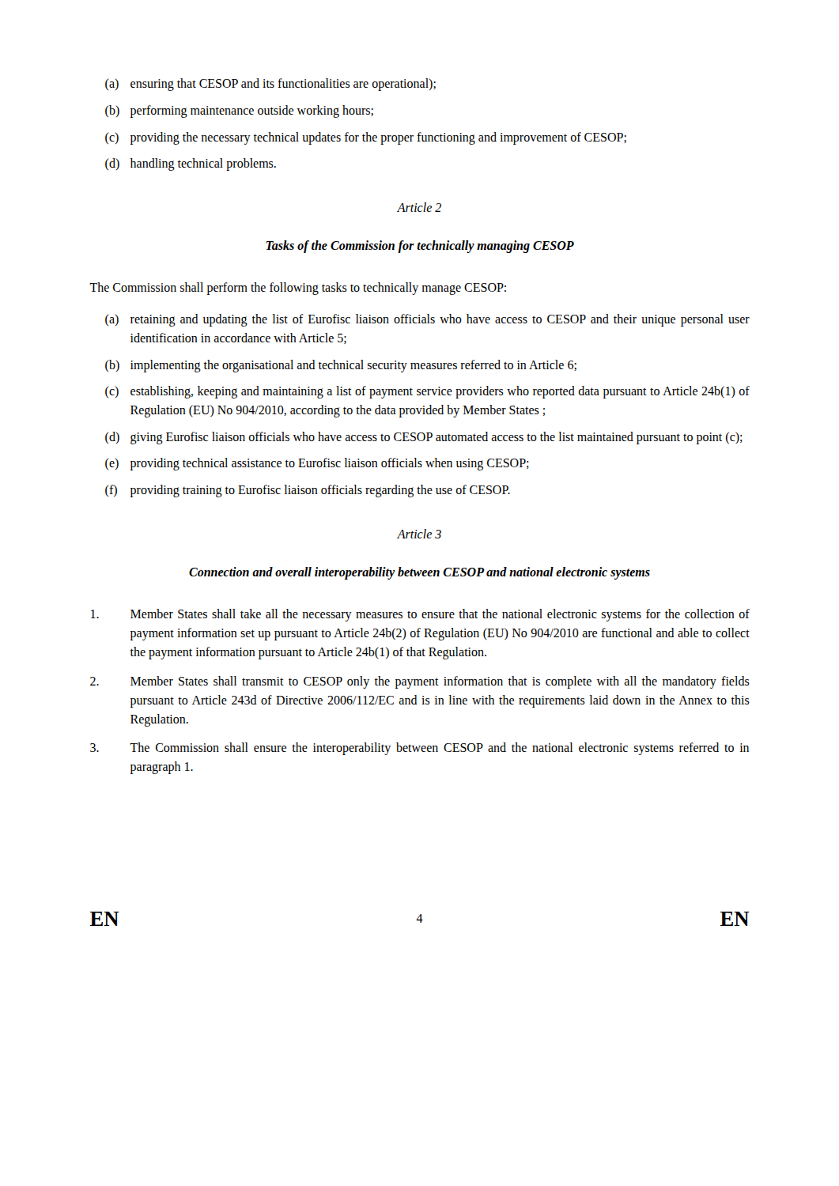(a)
ensuring that CESOP and its functionalities are operational);
(b)
performing maintenance outside working hours;
(c)
providing the necessary technical updates for the proper functioning and improvement of CESOP;
(d)
handling technical problems.
Article 2
Tasks of the Commission for technically managing CESOP
The Commission shall perform the following tasks to technically manage CESOP:
(a)
retaining and updating the list of Eurofisc liaison officials who have access to CESOP and their unique personal user identification in accordance with Article 5;
(b)
implementing the organisational and technical security measures referred to in Article 6;
(c)
establishing, keeping and maintaining a list of payment service providers who reported data pursuant to Article 24b(1) of Regulation (EU) No 904/2010, according to the data provided by Member States ;
(d)
giving Eurofisc liaison officials who have access to CESOP automated access to the list maintained pursuant to point (c);
(e)
providing technical assistance to Eurofisc liaison officials when using CESOP;
(f)
providing training to Eurofisc liaison officials regarding the use of CESOP.
Article 3
Connection and overall interoperability between CESOP and national electronic systems
1.
Member States shall take all the necessary measures to ensure that the national electronic systems for the collection of payment information set up pursuant to Article 24b(2) of Regulation (EU) No 904/2010 are functional and able to collect the payment information pursuant to Article 24b(1) of that Regulation.
2.
Member States shall transmit to CESOP only the payment information that is complete with all the mandatory fields pursuant to Article 243d of Directive 2006/112/EC and is in line with the requirements laid down in the Annex to this Regulation.
3.
The Commission shall ensure the interoperability between CESOP and the national electronic systems referred to in paragraph 1.
EN
4
EN